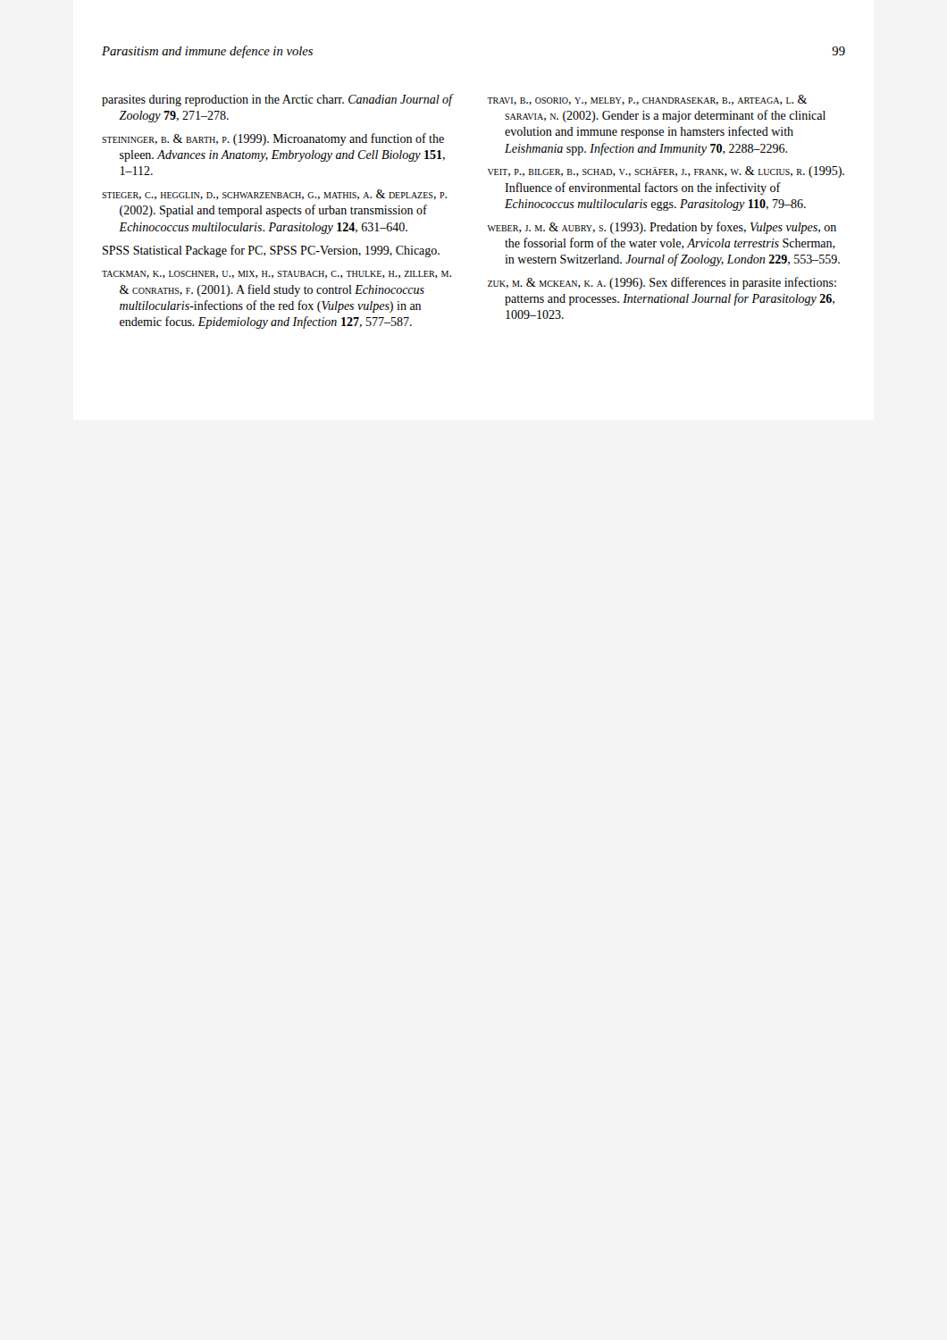Parasitism and immune defence in voles
99
parasites during reproduction in the Arctic charr. Canadian Journal of Zoology 79, 271–278.
steininger, b. & barth, p. (1999). Microanatomy and function of the spleen. Advances in Anatomy, Embryology and Cell Biology 151, 1–112.
stieger, c., hegglin, d., schwarzenbach, g., mathis, a. & deplazes, p. (2002). Spatial and temporal aspects of urban transmission of Echinococcus multilocularis. Parasitology 124, 631–640.
SPSS Statistical Package for PC, SPSS PC-Version, 1999, Chicago.
tackman, k., loschner, u., mix, h., staubach, c., thulke, h., ziller, m. & conraths, f. (2001). A field study to control Echinococcus multilocularis-infections of the red fox (Vulpes vulpes) in an endemic focus. Epidemiology and Infection 127, 577–587.
travi, b., osorio, y., melby, p., chandrasekar, b., arteaga, l. & saravia, n. (2002). Gender is a major determinant of the clinical evolution and immune response in hamsters infected with Leishmania spp. Infection and Immunity 70, 2288–2296.
veit, p., bilger, b., schad, v., schäfer, j., frank, w. & lucius, r. (1995). Influence of environmental factors on the infectivity of Echinococcus multilocularis eggs. Parasitology 110, 79–86.
weber, j. m. & aubry, s. (1993). Predation by foxes, Vulpes vulpes, on the fossorial form of the water vole, Arvicola terrestris Scherman, in western Switzerland. Journal of Zoology, London 229, 553–559.
zuk, m. & mckean, k. a. (1996). Sex differences in parasite infections: patterns and processes. International Journal for Parasitology 26, 1009–1023.